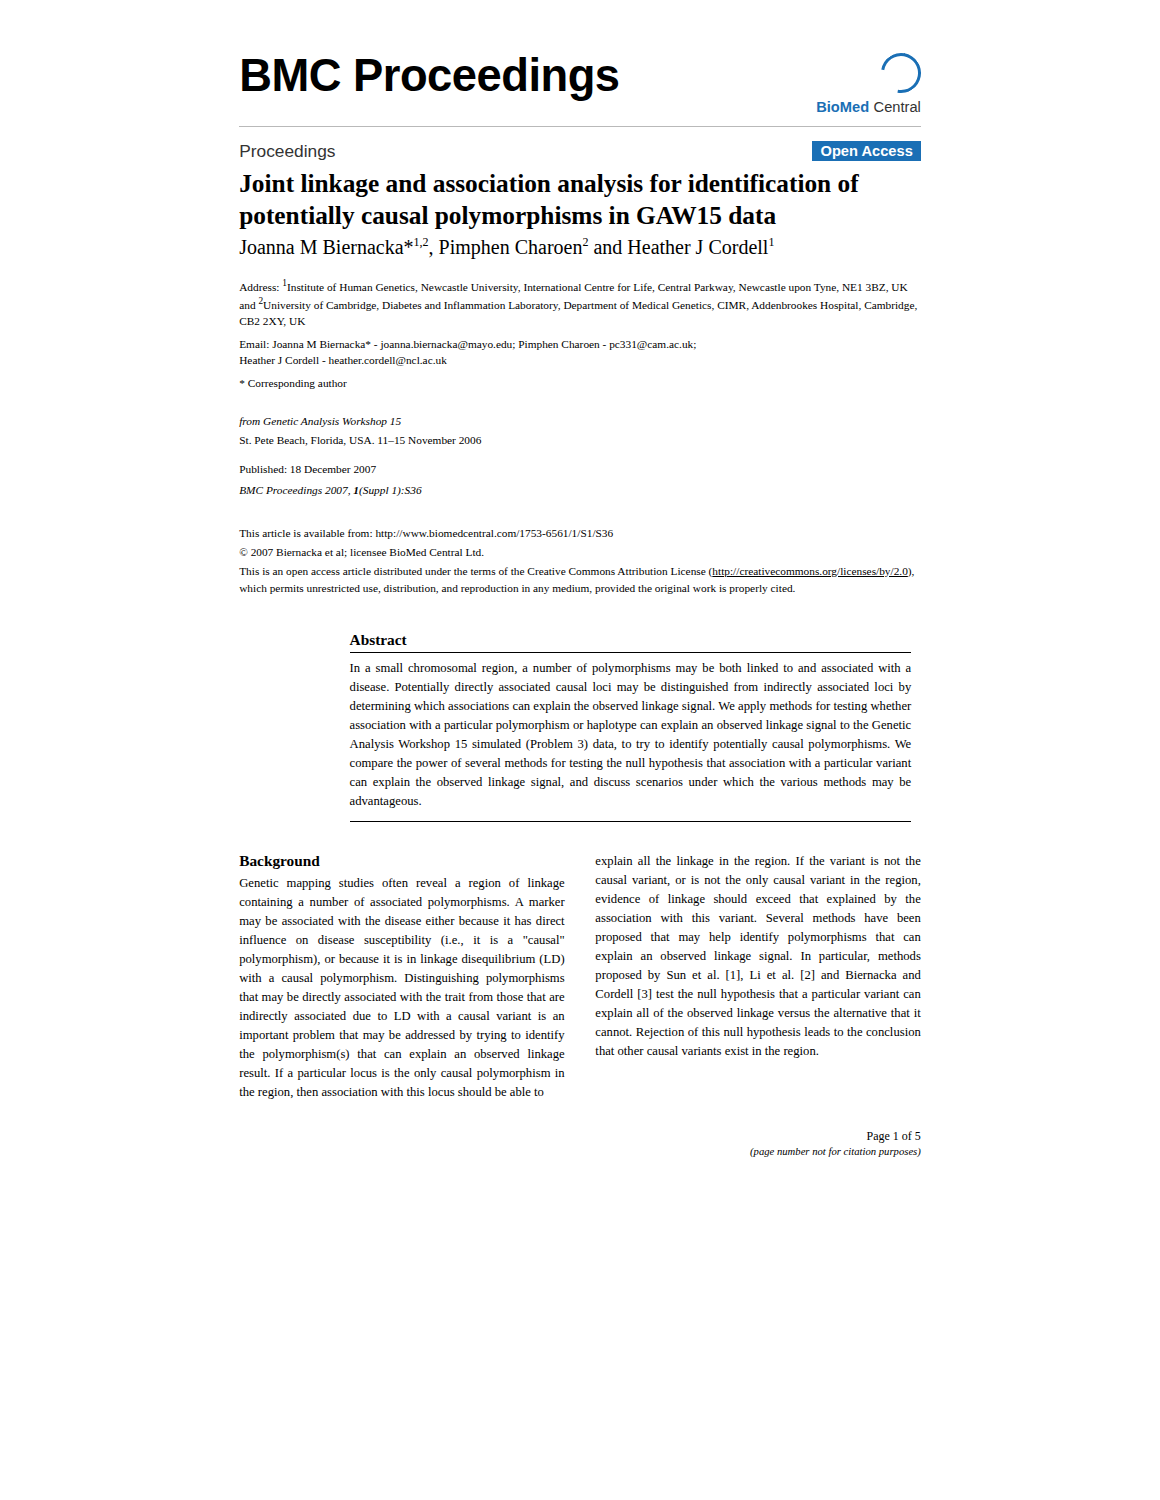BMC Proceedings
BioMed Central
Proceedings
Open Access
Joint linkage and association analysis for identification of potentially causal polymorphisms in GAW15 data
Joanna M Biernacka*1,2, Pimphen Charoen2 and Heather J Cordell1
Address: 1Institute of Human Genetics, Newcastle University, International Centre for Life, Central Parkway, Newcastle upon Tyne, NE1 3BZ, UK and 2University of Cambridge, Diabetes and Inflammation Laboratory, Department of Medical Genetics, CIMR, Addenbrookes Hospital, Cambridge, CB2 2XY, UK
Email: Joanna M Biernacka* - joanna.biernacka@mayo.edu; Pimphen Charoen - pc331@cam.ac.uk;
Heather J Cordell - heather.cordell@ncl.ac.uk
* Corresponding author
from Genetic Analysis Workshop 15
St. Pete Beach, Florida, USA. 11–15 November 2006
Published: 18 December 2007
BMC Proceedings 2007, 1(Suppl 1):S36
This article is available from: http://www.biomedcentral.com/1753-6561/1/S1/S36
© 2007 Biernacka et al; licensee BioMed Central Ltd.
This is an open access article distributed under the terms of the Creative Commons Attribution License (http://creativecommons.org/licenses/by/2.0), which permits unrestricted use, distribution, and reproduction in any medium, provided the original work is properly cited.
Abstract
In a small chromosomal region, a number of polymorphisms may be both linked to and associated with a disease. Potentially directly associated causal loci may be distinguished from indirectly associated loci by determining which associations can explain the observed linkage signal. We apply methods for testing whether association with a particular polymorphism or haplotype can explain an observed linkage signal to the Genetic Analysis Workshop 15 simulated (Problem 3) data, to try to identify potentially causal polymorphisms. We compare the power of several methods for testing the null hypothesis that association with a particular variant can explain the observed linkage signal, and discuss scenarios under which the various methods may be advantageous.
Background
Genetic mapping studies often reveal a region of linkage containing a number of associated polymorphisms. A marker may be associated with the disease either because it has direct influence on disease susceptibility (i.e., it is a "causal" polymorphism), or because it is in linkage disequilibrium (LD) with a causal polymorphism. Distinguishing polymorphisms that may be directly associated with the trait from those that are indirectly associated due to LD with a causal variant is an important problem that may be addressed by trying to identify the polymorphism(s) that can explain an observed linkage result. If a particular locus is the only causal polymorphism in the region, then association with this locus should be able to
explain all the linkage in the region. If the variant is not the causal variant, or is not the only causal variant in the region, evidence of linkage should exceed that explained by the association with this variant. Several methods have been proposed that may help identify polymorphisms that can explain an observed linkage signal. In particular, methods proposed by Sun et al. [1], Li et al. [2] and Biernacka and Cordell [3] test the null hypothesis that a particular variant can explain all of the observed linkage versus the alternative that it cannot. Rejection of this null hypothesis leads to the conclusion that other causal variants exist in the region.
Page 1 of 5
(page number not for citation purposes)